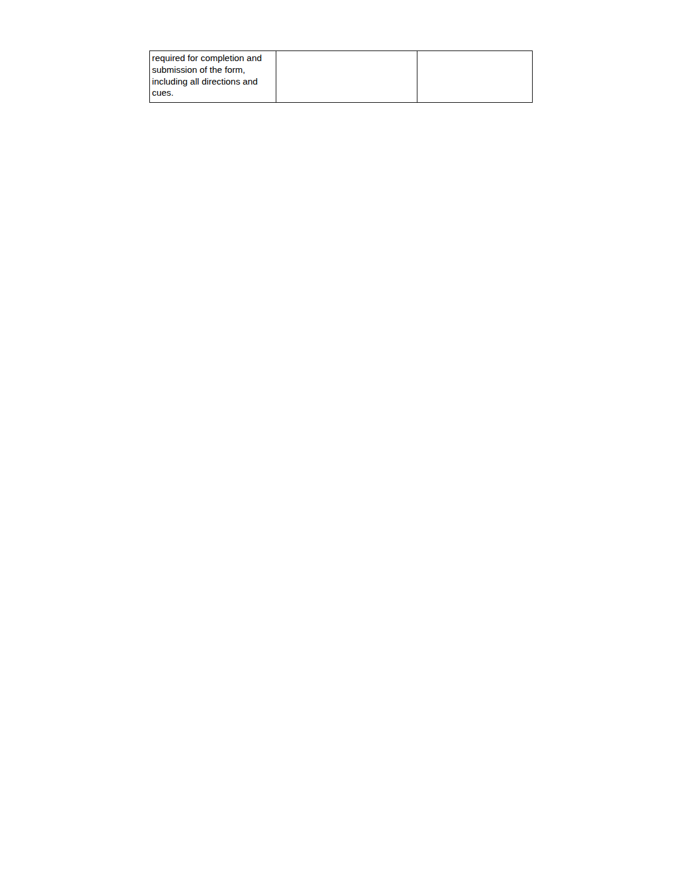| required for completion and submission of the form, including all directions and cues. | | |